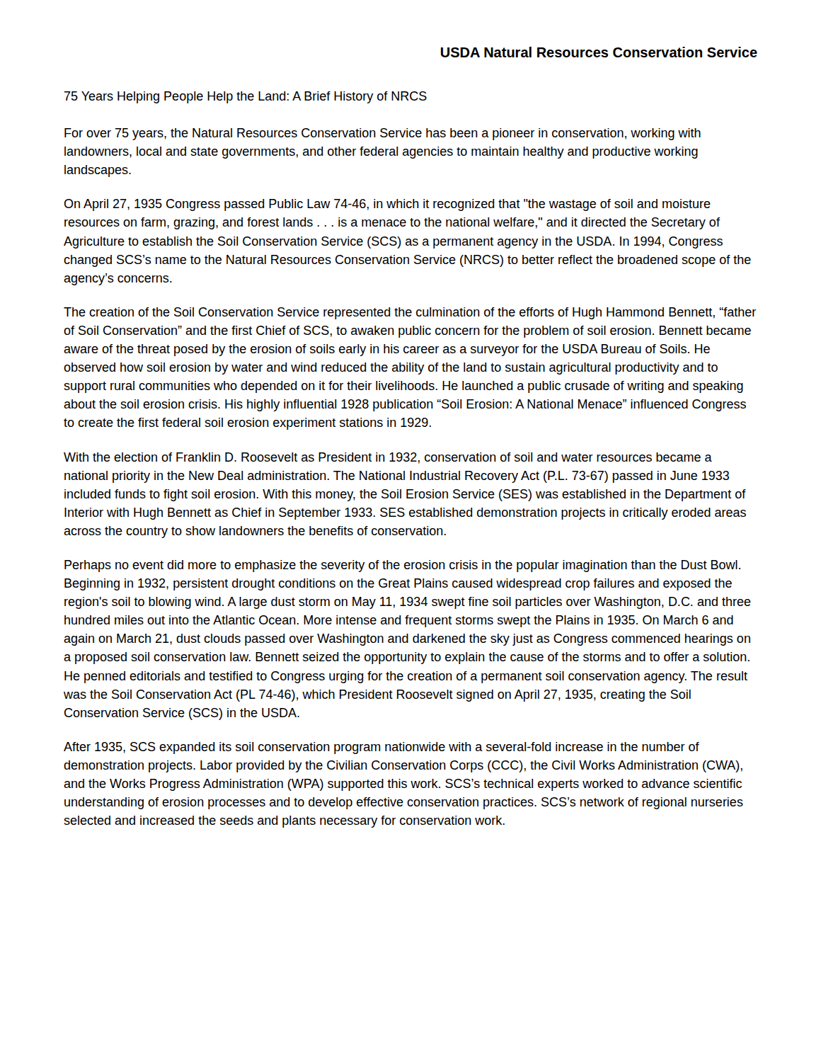USDA Natural Resources Conservation Service
75 Years Helping People Help the Land: A Brief History of NRCS
For over 75 years, the Natural Resources Conservation Service has been a pioneer in conservation, working with landowners, local and state governments, and other federal agencies to maintain healthy and productive working landscapes.
On April 27, 1935 Congress passed Public Law 74-46, in which it recognized that "the wastage of soil and moisture resources on farm, grazing, and forest lands . . . is a menace to the national welfare," and it directed the Secretary of Agriculture to establish the Soil Conservation Service (SCS) as a permanent agency in the USDA. In 1994, Congress changed SCS’s name to the Natural Resources Conservation Service (NRCS) to better reflect the broadened scope of the agency’s concerns.
The creation of the Soil Conservation Service represented the culmination of the efforts of Hugh Hammond Bennett, “father of Soil Conservation” and the first Chief of SCS, to awaken public concern for the problem of soil erosion. Bennett became aware of the threat posed by the erosion of soils early in his career as a surveyor for the USDA Bureau of Soils. He observed how soil erosion by water and wind reduced the ability of the land to sustain agricultural productivity and to support rural communities who depended on it for their livelihoods. He launched a public crusade of writing and speaking about the soil erosion crisis. His highly influential 1928 publication “Soil Erosion: A National Menace” influenced Congress to create the first federal soil erosion experiment stations in 1929.
With the election of Franklin D. Roosevelt as President in 1932, conservation of soil and water resources became a national priority in the New Deal administration. The National Industrial Recovery Act (P.L. 73-67) passed in June 1933 included funds to fight soil erosion. With this money, the Soil Erosion Service (SES) was established in the Department of Interior with Hugh Bennett as Chief in September 1933. SES established demonstration projects in critically eroded areas across the country to show landowners the benefits of conservation.
Perhaps no event did more to emphasize the severity of the erosion crisis in the popular imagination than the Dust Bowl. Beginning in 1932, persistent drought conditions on the Great Plains caused widespread crop failures and exposed the region's soil to blowing wind. A large dust storm on May 11, 1934 swept fine soil particles over Washington, D.C. and three hundred miles out into the Atlantic Ocean. More intense and frequent storms swept the Plains in 1935. On March 6 and again on March 21, dust clouds passed over Washington and darkened the sky just as Congress commenced hearings on a proposed soil conservation law. Bennett seized the opportunity to explain the cause of the storms and to offer a solution. He penned editorials and testified to Congress urging for the creation of a permanent soil conservation agency. The result was the Soil Conservation Act (PL 74-46), which President Roosevelt signed on April 27, 1935, creating the Soil Conservation Service (SCS) in the USDA.
After 1935, SCS expanded its soil conservation program nationwide with a several-fold increase in the number of demonstration projects. Labor provided by the Civilian Conservation Corps (CCC), the Civil Works Administration (CWA), and the Works Progress Administration (WPA) supported this work. SCS’s technical experts worked to advance scientific understanding of erosion processes and to develop effective conservation practices. SCS’s network of regional nurseries selected and increased the seeds and plants necessary for conservation work.